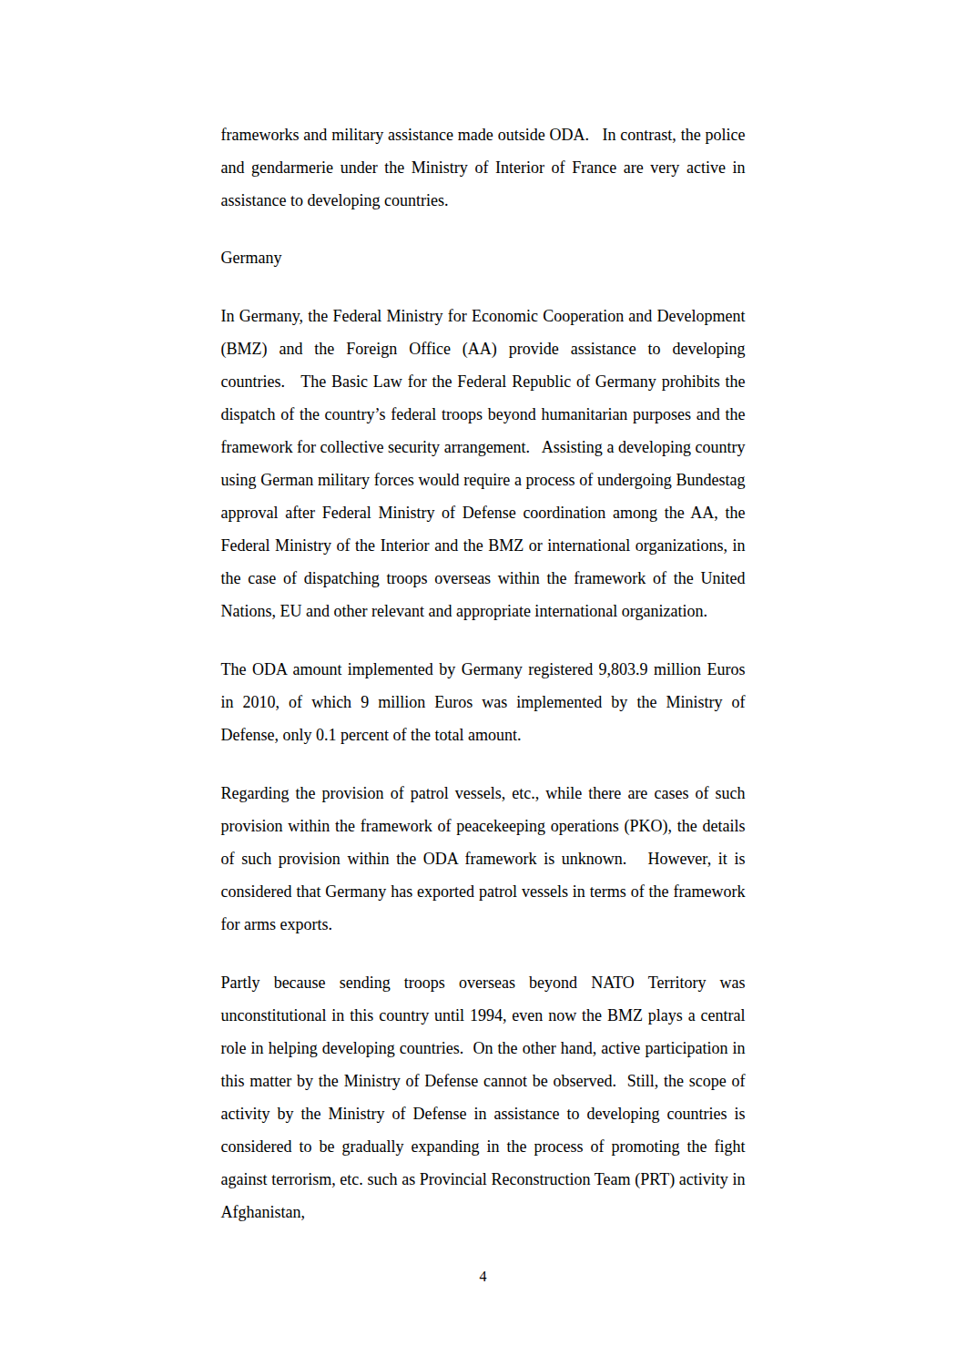frameworks and military assistance made outside ODA. In contrast, the police and gendarmerie under the Ministry of Interior of France are very active in assistance to developing countries.
Germany
In Germany, the Federal Ministry for Economic Cooperation and Development (BMZ) and the Foreign Office (AA) provide assistance to developing countries. The Basic Law for the Federal Republic of Germany prohibits the dispatch of the country’s federal troops beyond humanitarian purposes and the framework for collective security arrangement. Assisting a developing country using German military forces would require a process of undergoing Bundestag approval after Federal Ministry of Defense coordination among the AA, the Federal Ministry of the Interior and the BMZ or international organizations, in the case of dispatching troops overseas within the framework of the United Nations, EU and other relevant and appropriate international organization.
The ODA amount implemented by Germany registered 9,803.9 million Euros in 2010, of which 9 million Euros was implemented by the Ministry of Defense, only 0.1 percent of the total amount.
Regarding the provision of patrol vessels, etc., while there are cases of such provision within the framework of peacekeeping operations (PKO), the details of such provision within the ODA framework is unknown. However, it is considered that Germany has exported patrol vessels in terms of the framework for arms exports.
Partly because sending troops overseas beyond NATO Territory was unconstitutional in this country until 1994, even now the BMZ plays a central role in helping developing countries. On the other hand, active participation in this matter by the Ministry of Defense cannot be observed. Still, the scope of activity by the Ministry of Defense in assistance to developing countries is considered to be gradually expanding in the process of promoting the fight against terrorism, etc. such as Provincial Reconstruction Team (PRT) activity in Afghanistan,
4